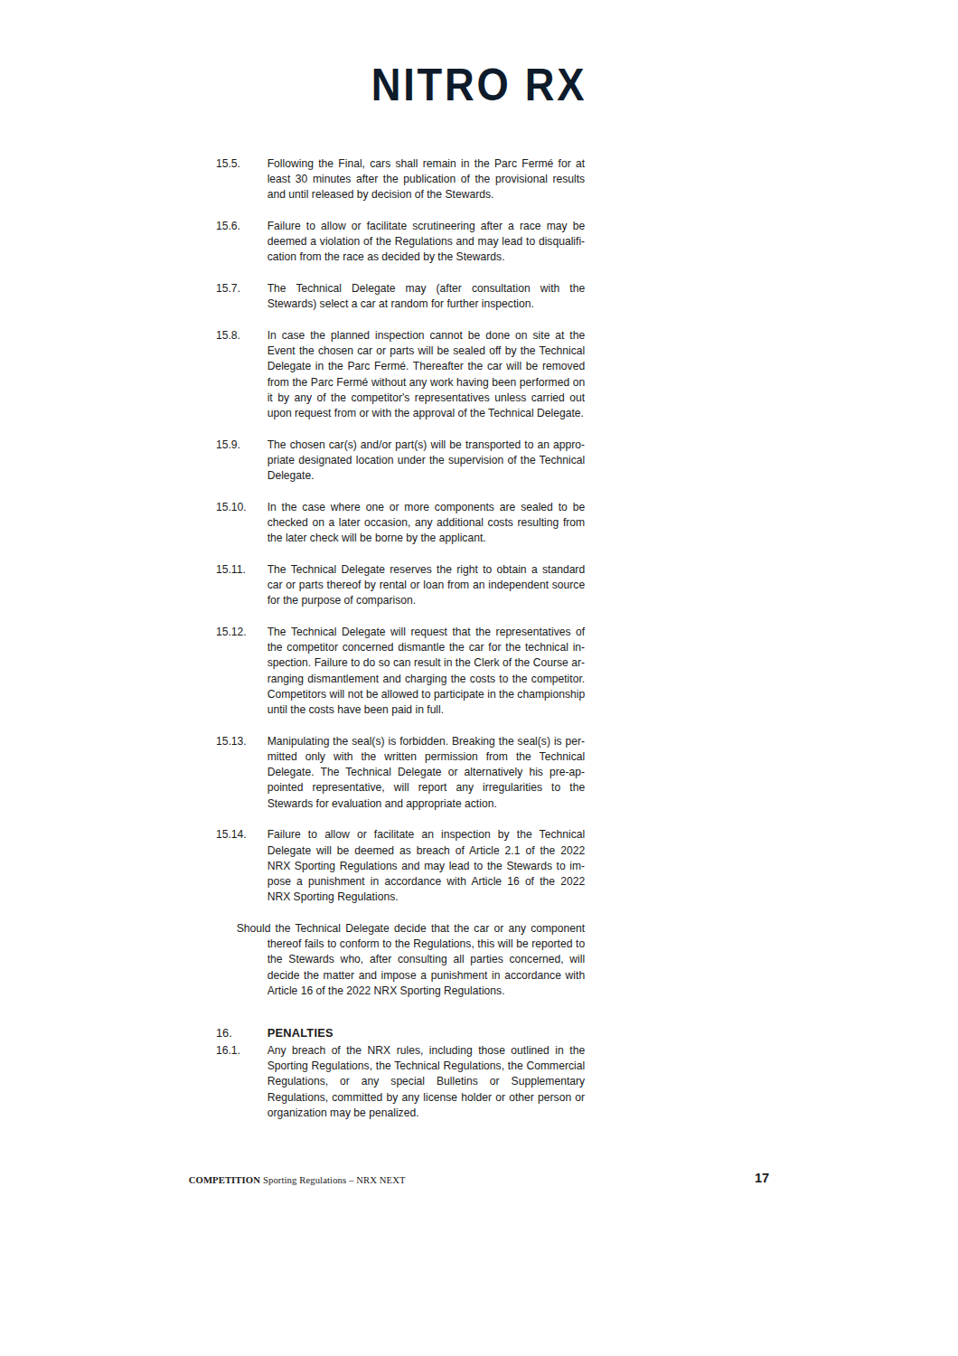NITRO RX
15.5.
Following the Final, cars shall remain in the Parc Fermé for at least 30 minutes after the publication of the provisional results and until released by decision of the Stewards.
15.6.
Failure to allow or facilitate scrutineering after a race may be deemed a violation of the Regulations and may lead to disqualification from the race as decided by the Stewards.
15.7.
The Technical Delegate may (after consultation with the Stewards) select a car at random for further inspection.
15.8.
In case the planned inspection cannot be done on site at the Event the chosen car or parts will be sealed off by the Technical Delegate in the Parc Fermé. Thereafter the car will be removed from the Parc Fermé without any work having been performed on it by any of the competitor's representatives unless carried out upon request from or with the approval of the Technical Delegate.
15.9.
The chosen car(s) and/or part(s) will be transported to an appropriate designated location under the supervision of the Technical Delegate.
15.10.
In the case where one or more components are sealed to be checked on a later occasion, any additional costs resulting from the later check will be borne by the applicant.
15.11.
The Technical Delegate reserves the right to obtain a standard car or parts thereof by rental or loan from an independent source for the purpose of comparison.
15.12.
The Technical Delegate will request that the representatives of the competitor concerned dismantle the car for the technical inspection. Failure to do so can result in the Clerk of the Course arranging dismantlement and charging the costs to the competitor. Competitors will not be allowed to participate in the championship until the costs have been paid in full.
15.13.
Manipulating the seal(s) is forbidden. Breaking the seal(s) is permitted only with the written permission from the Technical Delegate. The Technical Delegate or alternatively his pre-appointed representative, will report any irregularities to the Stewards for evaluation and appropriate action.
15.14.
Failure to allow or facilitate an inspection by the Technical Delegate will be deemed as breach of Article 2.1 of the 2022 NRX Sporting Regulations and may lead to the Stewards to impose a punishment in accordance with Article 16 of the 2022 NRX Sporting Regulations.
Should the Technical Delegate decide that the car or any component thereof fails to conform to the Regulations, this will be reported to the Stewards who, after consulting all parties concerned, will decide the matter and impose a punishment in accordance with Article 16 of the 2022 NRX Sporting Regulations.
16.
PENALTIES
16.1.
Any breach of the NRX rules, including those outlined in the Sporting Regulations, the Technical Regulations, the Commercial Regulations, or any special Bulletins or Supplementary Regulations, committed by any license holder or other person or organization may be penalized.
COMPETITION Sporting Regulations – NRX NEXT
17